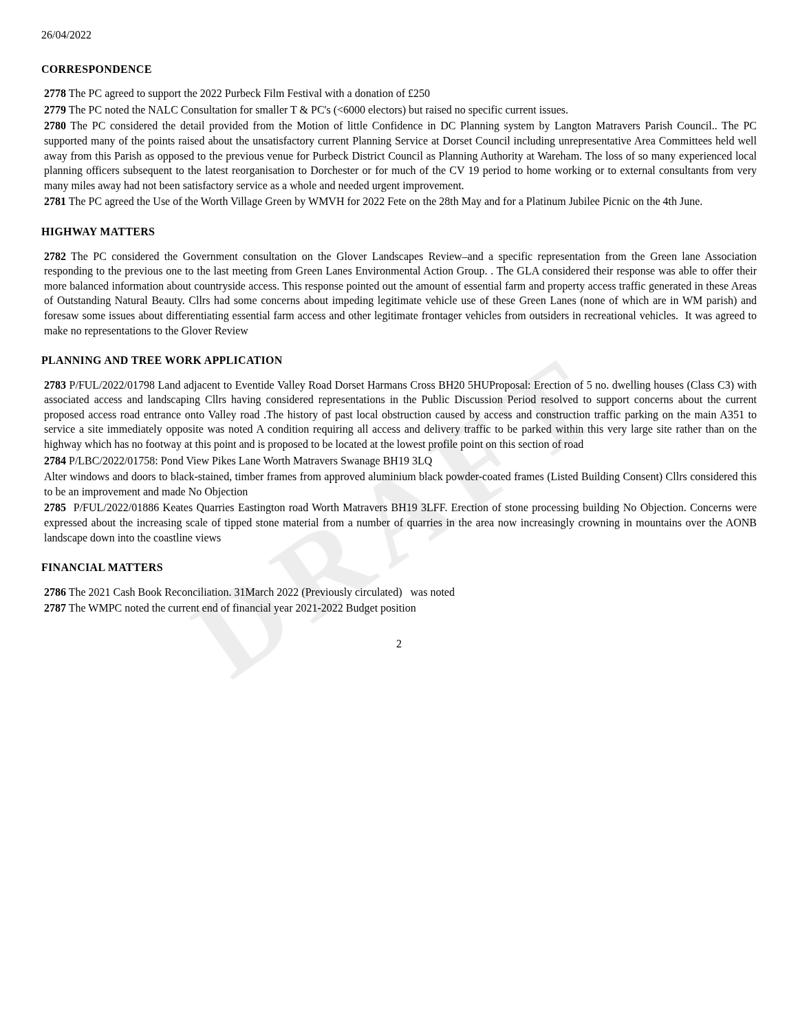DRAFT
26/04/2022
CORRESPONDENCE
2778 The PC agreed to support the 2022 Purbeck Film Festival with a donation of £250
2779 The PC noted the NALC Consultation for smaller T & PC's (<6000 electors) but raised no specific current issues.
2780 The PC considered the detail provided from the Motion of little Confidence in DC Planning system by Langton Matravers Parish Council.. The PC supported many of the points raised about the unsatisfactory current Planning Service at Dorset Council including unrepresentative Area Committees held well away from this Parish as opposed to the previous venue for Purbeck District Council as Planning Authority at Wareham. The loss of so many experienced local planning officers subsequent to the latest reorganisation to Dorchester or for much of the CV 19 period to home working or to external consultants from very many miles away had not been satisfactory service as a whole and needed urgent improvement.
2781 The PC agreed the Use of the Worth Village Green by WMVH for 2022 Fete on the 28th May and for a Platinum Jubilee Picnic on the 4th June.
HIGHWAY MATTERS
2782 The PC considered the Government consultation on the Glover Landscapes Review–and a specific representation from the Green lane Association responding to the previous one to the last meeting from Green Lanes Environmental Action Group. . The GLA considered their response was able to offer their more balanced information about countryside access. This response pointed out the amount of essential farm and property access traffic generated in these Areas of Outstanding Natural Beauty. Cllrs had some concerns about impeding legitimate vehicle use of these Green Lanes (none of which are in WM parish) and foresaw some issues about differentiating essential farm access and other legitimate frontager vehicles from outsiders in recreational vehicles. It was agreed to make no representations to the Glover Review
PLANNING AND TREE WORK APPLICATION
2783 P/FUL/2022/01798 Land adjacent to Eventide Valley Road Dorset Harmans Cross BH20 5HUProposal: Erection of 5 no. dwelling houses (Class C3) with associated access and landscaping Cllrs having considered representations in the Public Discussion Period resolved to support concerns about the current proposed access road entrance onto Valley road .The history of past local obstruction caused by access and construction traffic parking on the main A351 to service a site immediately opposite was noted A condition requiring all access and delivery traffic to be parked within this very large site rather than on the highway which has no footway at this point and is proposed to be located at the lowest profile point on this section of road
2784 P/LBC/2022/01758: Pond View Pikes Lane Worth Matravers Swanage BH19 3LQ
Alter windows and doors to black-stained, timber frames from approved aluminium black powder-coated frames (Listed Building Consent) Cllrs considered this to be an improvement and made No Objection
2785 P/FUL/2022/01886 Keates Quarries Eastington road Worth Matravers BH19 3LFF. Erection of stone processing building No Objection. Concerns were expressed about the increasing scale of tipped stone material from a number of quarries in the area now increasingly crowning in mountains over the AONB landscape down into the coastline views
FINANCIAL MATTERS
2786 The 2021 Cash Book Reconciliation. 31March 2022 (Previously circulated) was noted
2787 The WMPC noted the current end of financial year 2021-2022 Budget position
2